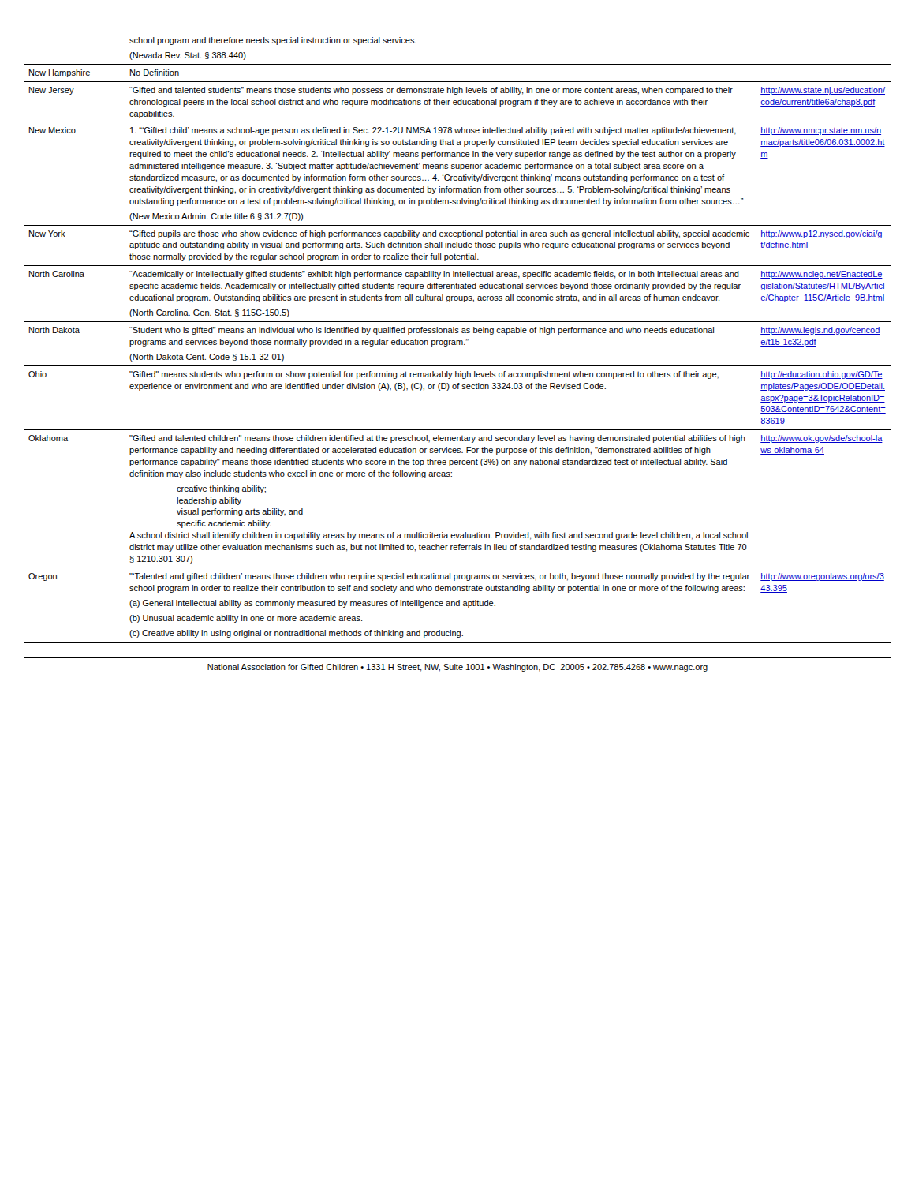| | school program and therefore needs special instruction or special services. (Nevada Rev. Stat. § 388.440) | |
| New Hampshire | No Definition | |
| New Jersey | “Gifted and talented students” means those students who possess or demonstrate high levels of ability, in one or more content areas, when compared to their chronological peers in the local school district and who require modifications of their educational program if they are to achieve in accordance with their capabilities. | http://www.state.nj.us/education/code/current/title6a/chap8.pdf |
| New Mexico | 1. “‘Gifted child’ means a school-age person as defined in Sec. 22-1-2U NMSA 1978 whose intellectual ability paired with subject matter aptitude/achievement, creativity/divergent thinking, or problem-solving/critical thinking is so outstanding that a properly constituted IEP team decides special education services are required to meet the child’s educational needs. 2. ‘Intellectual ability’ means performance in the very superior range as defined by the test author on a properly administered intelligence measure. 3. ‘Subject matter aptitude/achievement’ means superior academic performance on a total subject area score on a standardized measure, or as documented by information form other sources… 4. ‘Creativity/divergent thinking’ means outstanding performance on a test of creativity/divergent thinking, or in creativity/divergent thinking as documented by information from other sources… 5. ‘Problem-solving/critical thinking’ means outstanding performance on a test of problem-solving/critical thinking, or in problem-solving/critical thinking as documented by information from other sources…” (New Mexico Admin. Code title 6 § 31.2.7(D)) | http://www.nmcpr.state.nm.us/nmac/parts/title06/06.031.0002.htm |
| New York | “Gifted pupils are those who show evidence of high performances capability and exceptional potential in area such as general intellectual ability, special academic aptitude and outstanding ability in visual and performing arts. Such definition shall include those pupils who require educational programs or services beyond those normally provided by the regular school program in order to realize their full potential. | http://www.p12.nysed.gov/ciai/gt/define.html |
| North Carolina | “Academically or intellectually gifted students” exhibit high performance capability in intellectual areas, specific academic fields, or in both intellectual areas and specific academic fields. Academically or intellectually gifted students require differentiated educational services beyond those ordinarily provided by the regular educational program. Outstanding abilities are present in students from all cultural groups, across all economic strata, and in all areas of human endeavor. (North Carolina. Gen. Stat. § 115C-150.5) | http://www.ncleg.net/EnactedLegislation/Statutes/HTML/ByArticle/Chapter_115C/Article_9B.html |
| North Dakota | “Student who is gifted” means an individual who is identified by qualified professionals as being capable of high performance and who needs educational programs and services beyond those normally provided in a regular education program.” (North Dakota Cent. Code § 15.1-32-01) | http://www.legis.nd.gov/cencode/t15-1c32.pdf |
| Ohio | "Gifted" means students who perform or show potential for performing at remarkably high levels of accomplishment when compared to others of their age, experience or environment and who are identified under division (A), (B), (C), or (D) of section 3324.03 of the Revised Code. | http://education.ohio.gov/GD/Templates/Pages/ODE/ODEDetail.aspx?page=3&TopicRelationID=503&ContentID=7642&Content=83619 |
| Oklahoma | "Gifted and talented children" means those children identified at the preschool, elementary and secondary level as having demonstrated potential abilities of high performance capability and needing differentiated or accelerated education or services. For the purpose of this definition, "demonstrated abilities of high performance capability" means those identified students who score in the top three percent (3%) on any national standardized test of intellectual ability. Said definition may also include students who excel in one or more of the following areas: creative thinking ability; leadership ability visual performing arts ability, and specific academic ability. A school district shall identify children in capability areas by means of a multicriteria evaluation. Provided, with first and second grade level children, a local school district may utilize other evaluation mechanisms such as, but not limited to, teacher referrals in lieu of standardized testing measures (Oklahoma Statutes Title 70 § 1210.301-307) | http://www.ok.gov/sde/school-laws-oklahoma-64 |
| Oregon | "‘Talented and gifted children’ means those children who require special educational programs or services, or both, beyond those normally provided by the regular school program in order to realize their contribution to self and society and who demonstrate outstanding ability or potential in one or more of the following areas: (a) General intellectual ability as commonly measured by measures of intelligence and aptitude. (b) Unusual academic ability in one or more academic areas. (c) Creative ability in using original or nontraditional methods of thinking and producing. | http://www.oregonlaws.org/ors/343.395 |
National Association for Gifted Children • 1331 H Street, NW, Suite 1001 • Washington, DC 20005 • 202.785.4268 • www.nagc.org